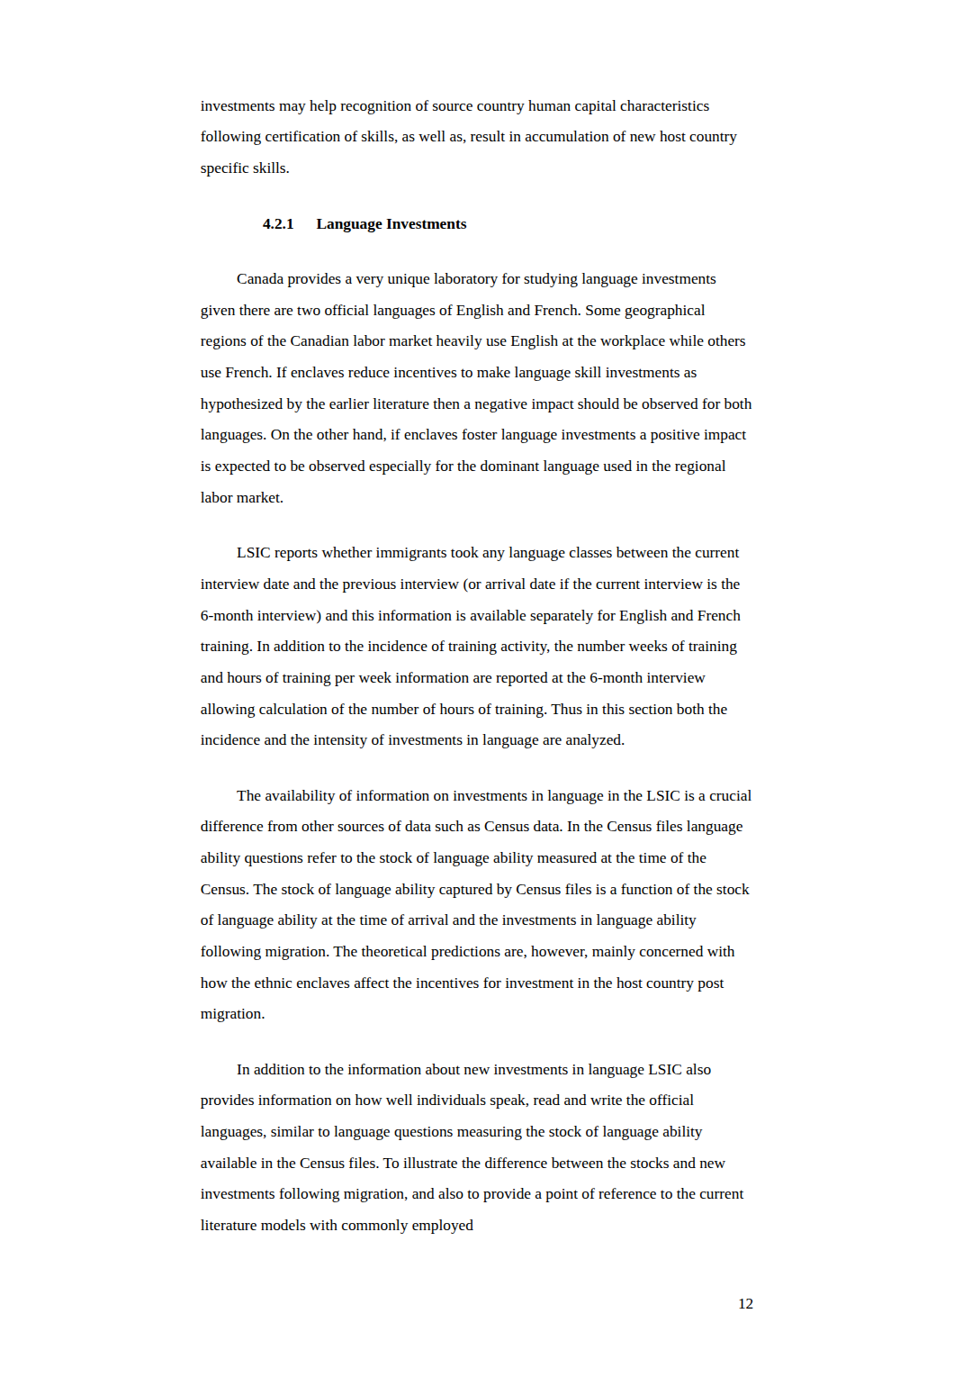investments may help recognition of source country human capital characteristics following certification of skills, as well as, result in accumulation of new host country specific skills.
4.2.1 Language Investments
Canada provides a very unique laboratory for studying language investments given there are two official languages of English and French. Some geographical regions of the Canadian labor market heavily use English at the workplace while others use French. If enclaves reduce incentives to make language skill investments as hypothesized by the earlier literature then a negative impact should be observed for both languages. On the other hand, if enclaves foster language investments a positive impact is expected to be observed especially for the dominant language used in the regional labor market.
LSIC reports whether immigrants took any language classes between the current interview date and the previous interview (or arrival date if the current interview is the 6-month interview) and this information is available separately for English and French training. In addition to the incidence of training activity, the number weeks of training and hours of training per week information are reported at the 6-month interview allowing calculation of the number of hours of training. Thus in this section both the incidence and the intensity of investments in language are analyzed.
The availability of information on investments in language in the LSIC is a crucial difference from other sources of data such as Census data. In the Census files language ability questions refer to the stock of language ability measured at the time of the Census. The stock of language ability captured by Census files is a function of the stock of language ability at the time of arrival and the investments in language ability following migration. The theoretical predictions are, however, mainly concerned with how the ethnic enclaves affect the incentives for investment in the host country post migration.
In addition to the information about new investments in language LSIC also provides information on how well individuals speak, read and write the official languages, similar to language questions measuring the stock of language ability available in the Census files. To illustrate the difference between the stocks and new investments following migration, and also to provide a point of reference to the current literature models with commonly employed
12